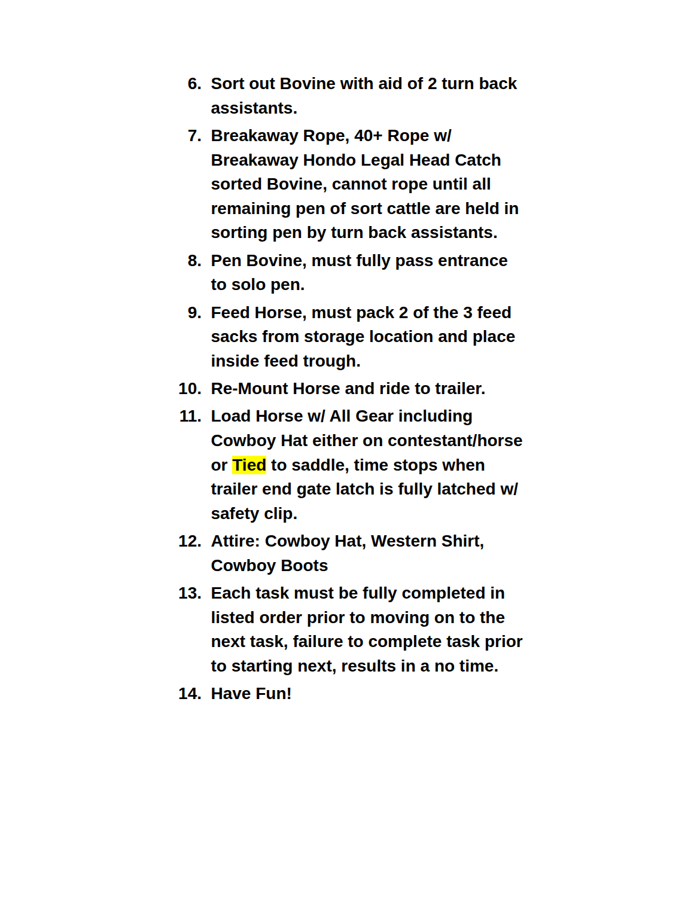Sort out Bovine with aid of 2 turn back assistants.
Breakaway Rope, 40+ Rope w/ Breakaway Hondo Legal Head Catch sorted Bovine, cannot rope until all remaining pen of sort cattle are held in sorting pen by turn back assistants.
Pen Bovine, must fully pass entrance to solo pen.
Feed Horse, must pack 2 of the 3 feed sacks from storage location and place inside feed trough.
Re-Mount Horse and ride to trailer.
Load Horse w/ All Gear including Cowboy Hat either on contestant/horse or Tied to saddle, time stops when trailer end gate latch is fully latched w/ safety clip.
Attire: Cowboy Hat, Western Shirt, Cowboy Boots
Each task must be fully completed in listed order prior to moving on to the next task, failure to complete task prior to starting next, results in a no time.
Have Fun!